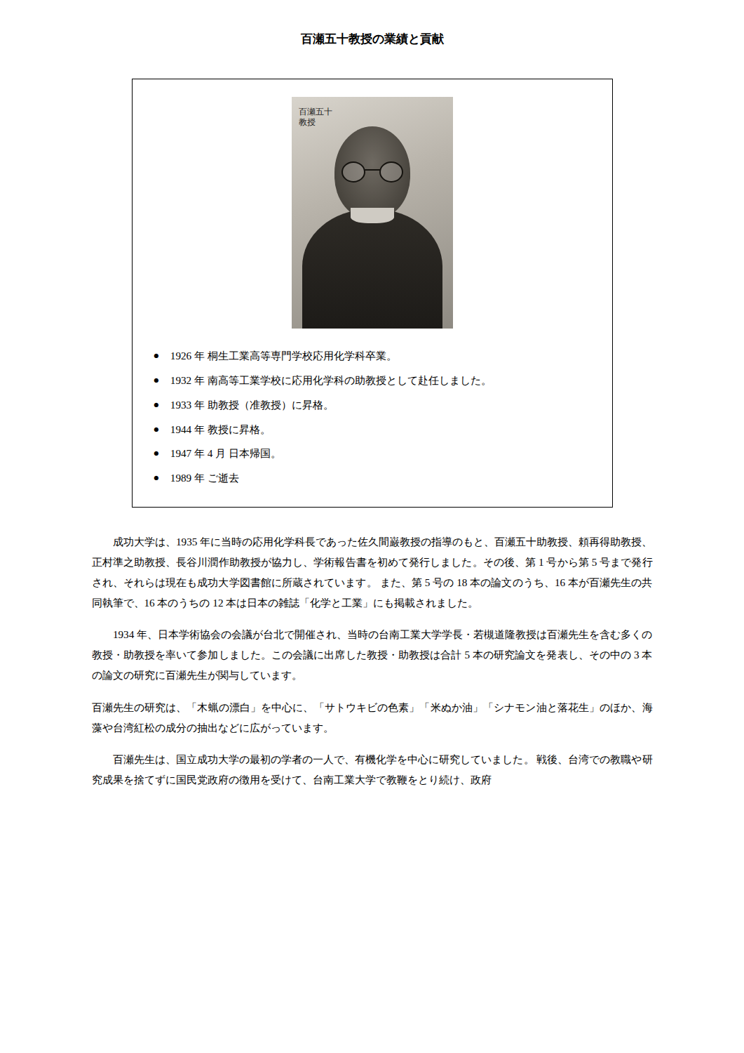百瀬五十教授の業績と貢献
百瀬五十
教授
1926 年 桐生工業高等専門学校応用化学科卒業。
1932 年 南高等工業学校に応用化学科の助教授として赴任しました。
1933 年 助教授（准教授）に昇格。
1944 年 教授に昇格。
1947 年 4 月 日本帰国。
1989 年 ご逝去
成功大学は、1935 年に当時の応用化学科長であった佐久間巌教授の指導のもと、百瀬五十助教授、頼再得助教授、正村準之助教授、長谷川潤作助教授が協力し、学術報告書を初めて発行しました。その後、第 1 号から第 5 号まで発行され、それらは現在も成功大学図書館に所蔵されています。 また、第 5 号の 18 本の論文のうち、16 本が百瀬先生の共同執筆で、16 本のうちの 12 本は日本の雑誌「化学と工業」にも掲載されました。
1934 年、日本学術協会の会議が台北で開催され、当時の台南工業大学学長・若槻道隆教授は百瀬先生を含む多くの教授・助教授を率いて参加しました。この会議に出席した教授・助教授は合計 5 本の研究論文を発表し、その中の 3 本の論文の研究に百瀬先生が関与しています。
百瀬先生の研究は、「木蝋の漂白」を中心に、「サトウキビの色素」「米ぬか油」「シナモン油と落花生」のほか、海藻や台湾紅松の成分の抽出などに広がっています。
百瀬先生は、国立成功大学の最初の学者の一人で、有機化学を中心に研究していました。 戦後、台湾での教職や研究成果を捨てずに国民党政府の徴用を受けて、台南工業大学で教鞭をとり続け、政府